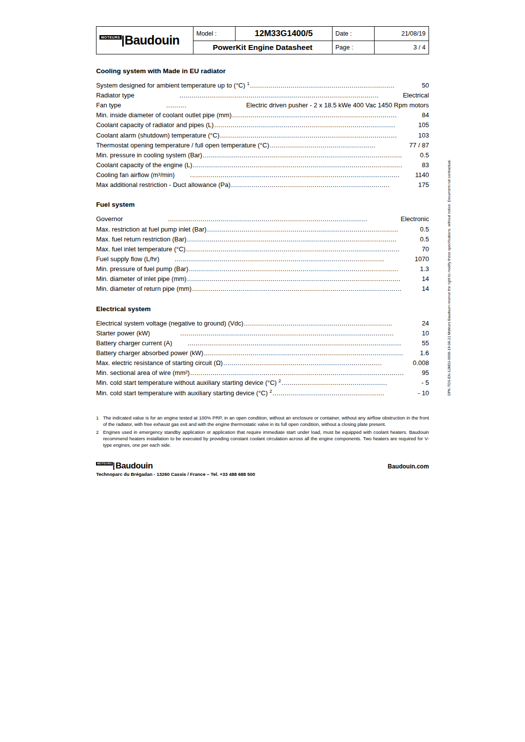DPK-TDS-EN-12M33-0006-19-08-21 Moteurs Baudouin reserve the right to modify these specifications, without notice. Document not contractual.
| MOTEURS Baudouin | Model : | 12M33G1400/5 | Date : | 21/08/19 |
| PowerKit Engine Datasheet | Page : | 3 / 4 |
Cooling system with Made in EU radiator
System designed for ambient temperature up to (°C) 1 ....................................................................... 50
Radiator type .................................................................................................. Electrical
Fan type .......... Electric driven pusher - 2 x 18.5 kWe 400 Vac 1450 Rpm motors
Min. inside diameter of coolant outlet pipe (mm) ................................................................................. 84
Coolant capacity of radiator and pipes (L) ......................................................................................... 105
Coolant alarm (shutdown) temperature (°C) ....................................................................................... 103
Thermostat opening temperature / full open temperature (°C) .................................................... 77 / 87
Min. pressure in cooling system (Bar) .................................................................................................. 0.5
Coolant capacity of the engine (L) ....................................................................................................... 83
Cooling fan airflow (m³/min) ....................................................................................................... 1140
Max additional restriction - Duct allowance (Pa) .............................................................................. 175
Fuel system
Governor .................................................................................................. Electronic
Max. restriction at fuel pump inlet (Bar) .............................................................................................. 0.5
Max. fuel return restriction (Bar) ....................................................................................................... 0.5
Max. fuel inlet temperature (°C) ......................................................................................................... 70
Fuel supply flow (L/hr) ....................................................................................................... 1070
Min. pressure of fuel pump (Bar) ....................................................................................................... 1.3
Min. diameter of inlet pipe (mm) ......................................................................................................... 14
Min. diameter of return pipe (mm) ....................................................................................................... 14
Electrical system
Electrical system voltage (negative to ground) (Vdc) ......................................................................... 24
Starter power (kW) ......................................................................................................... 10
Battery charger current (A) ......................................................................................................... 55
Battery charger absorbed power (kW) .................................................................................................. 1.6
Max. electric resistance of starting circuit (Ω) .............................................................................. 0.008
Min. sectional area of wire (mm²) ......................................................................................................... 95
Min. cold start temperature without auxiliary starting device (°C) 2 .................................................... - 5
Min. cold start temperature with auxiliary starting device (°C) 2 ....................................................... - 10
1
The indicated value is for an engine tested at 100% PRP, in an open condition, without an enclosure or container, without any airflow obstruction in the front of the radiator, with free exhaust gas exit and with the engine thermostatic valve in its full open condition, without a closing plate present.
2
Engines used in emergency standby application or application that require immediate start under load, must be equipped with coolant heaters. Baudouin recommend heaters installation to be executed by providing constant coolant circulation across all the engine components. Two heaters are required for V-type engines, one per each side.
MOTEURS Baudouin
Technoparc du Brégadan - 13260 Cassis / France – Tel. +33 488 688 500
Baudouin.com